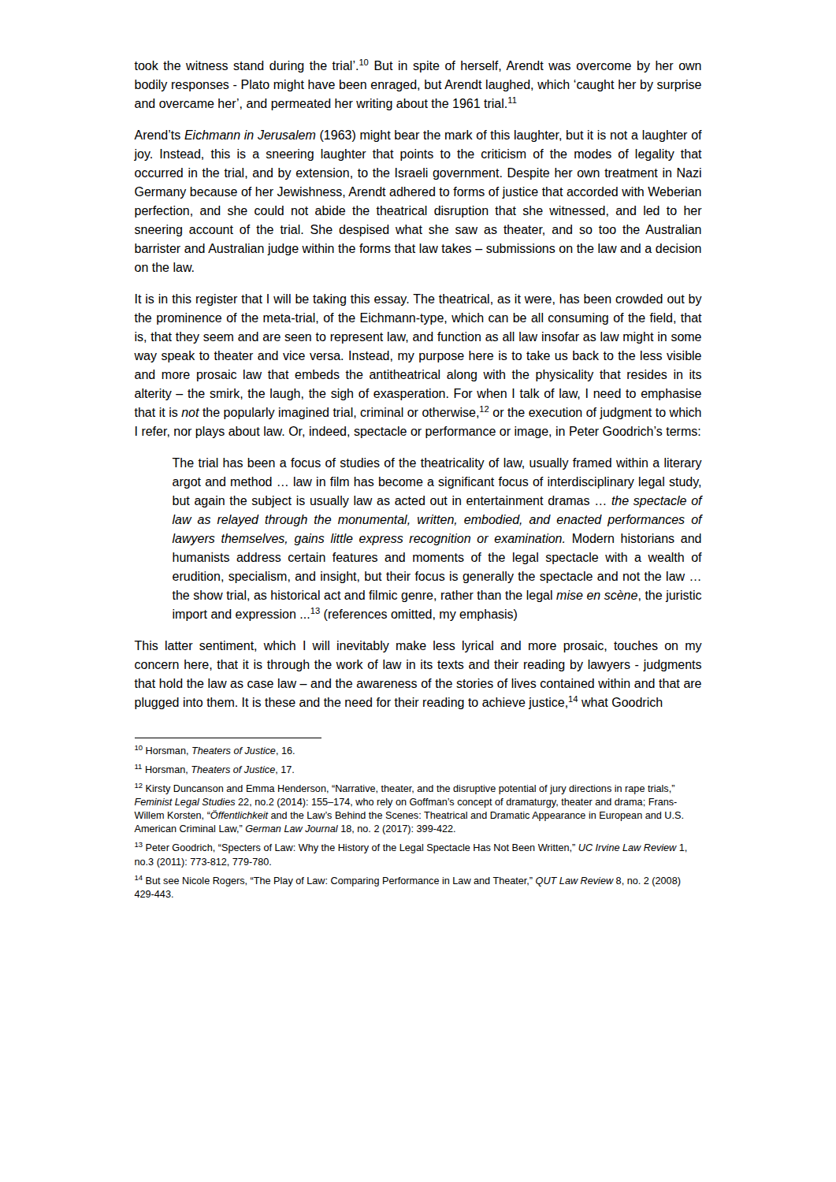took the witness stand during the trial’.10 But in spite of herself, Arendt was overcome by her own bodily responses - Plato might have been enraged, but Arendt laughed, which ‘caught her by surprise and overcame her’, and permeated her writing about the 1961 trial.11
Arend’ts Eichmann in Jerusalem (1963) might bear the mark of this laughter, but it is not a laughter of joy. Instead, this is a sneering laughter that points to the criticism of the modes of legality that occurred in the trial, and by extension, to the Israeli government. Despite her own treatment in Nazi Germany because of her Jewishness, Arendt adhered to forms of justice that accorded with Weberian perfection, and she could not abide the theatrical disruption that she witnessed, and led to her sneering account of the trial. She despised what she saw as theater, and so too the Australian barrister and Australian judge within the forms that law takes – submissions on the law and a decision on the law.
It is in this register that I will be taking this essay. The theatrical, as it were, has been crowded out by the prominence of the meta-trial, of the Eichmann-type, which can be all consuming of the field, that is, that they seem and are seen to represent law, and function as all law insofar as law might in some way speak to theater and vice versa. Instead, my purpose here is to take us back to the less visible and more prosaic law that embeds the antitheatrical along with the physicality that resides in its alterity – the smirk, the laugh, the sigh of exasperation. For when I talk of law, I need to emphasise that it is not the popularly imagined trial, criminal or otherwise,12 or the execution of judgment to which I refer, nor plays about law. Or, indeed, spectacle or performance or image, in Peter Goodrich’s terms:
The trial has been a focus of studies of the theatricality of law, usually framed within a literary argot and method … law in film has become a significant focus of interdisciplinary legal study, but again the subject is usually law as acted out in entertainment dramas … the spectacle of law as relayed through the monumental, written, embodied, and enacted performances of lawyers themselves, gains little express recognition or examination. Modern historians and humanists address certain features and moments of the legal spectacle with a wealth of erudition, specialism, and insight, but their focus is generally the spectacle and not the law … the show trial, as historical act and filmic genre, rather than the legal mise en scène, the juristic import and expression ...13 (references omitted, my emphasis)
This latter sentiment, which I will inevitably make less lyrical and more prosaic, touches on my concern here, that it is through the work of law in its texts and their reading by lawyers - judgments that hold the law as case law – and the awareness of the stories of lives contained within and that are plugged into them. It is these and the need for their reading to achieve justice,14 what Goodrich
10 Horsman, Theaters of Justice, 16.
11 Horsman, Theaters of Justice, 17.
12 Kirsty Duncanson and Emma Henderson, “Narrative, theater, and the disruptive potential of jury directions in rape trials,” Feminist Legal Studies 22, no.2 (2014): 155–174, who rely on Goffman’s concept of dramaturgy, theater and drama; Frans-Willem Korsten, “Öffentlichkeit and the Law’s Behind the Scenes: Theatrical and Dramatic Appearance in European and U.S. American Criminal Law,” German Law Journal 18, no. 2 (2017): 399-422.
13 Peter Goodrich, “Specters of Law: Why the History of the Legal Spectacle Has Not Been Written,” UC Irvine Law Review 1, no.3 (2011): 773-812, 779-780.
14 But see Nicole Rogers, “The Play of Law: Comparing Performance in Law and Theater,” QUT Law Review 8, no. 2 (2008) 429-443.